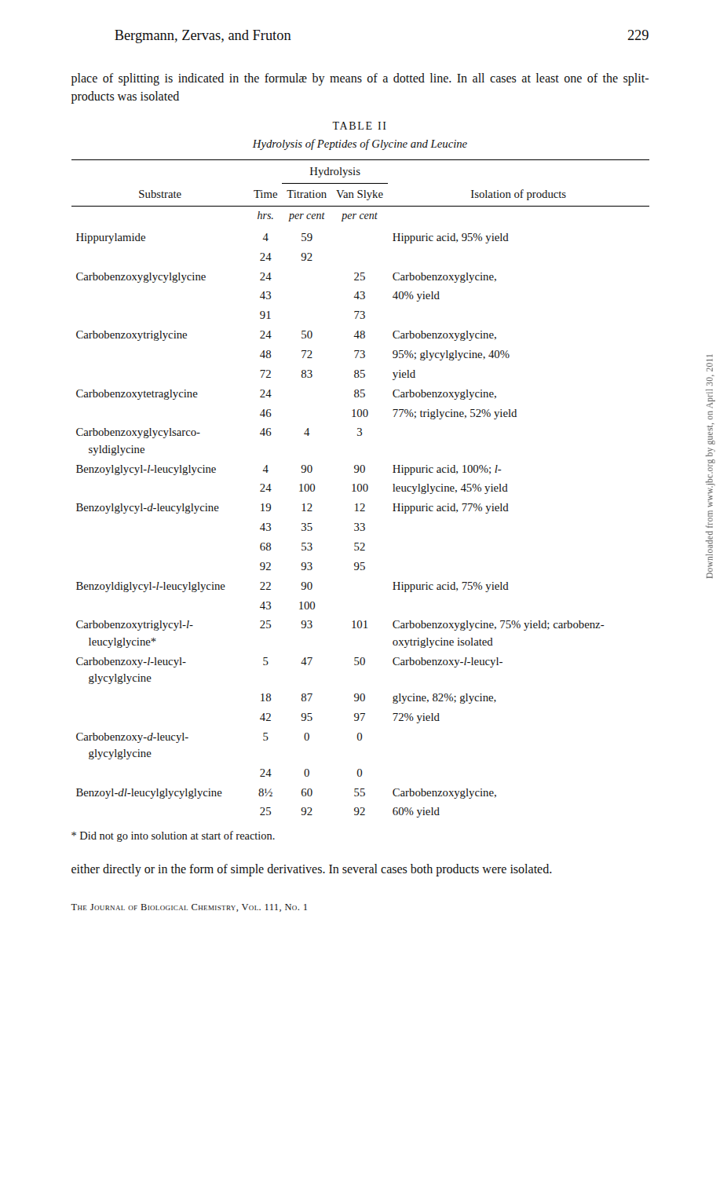Downloaded from www.jbc.org by guest, on April 30, 2011
Bergmann, Zervas, and Fruton 229
place of splitting is indicated in the formulæ by means of a dotted line. In all cases at least one of the split-products was isolated
Table II Hydrolysis of Peptides of Glycine and Leucine
| Substrate | Time | Hydrolysis | Isolation of products |
| --- | --- | --- | --- |
| Titra­tion | Van Slyke |
| | hrs. | per cent | per cent | |
| Hippurylamide | 4 | 59 | | Hippuric acid, 95% yield |
| | 24 | 92 | | |
| Carbobenzoxyglycylgly­cine | 24 | | 25 | Carbobenzoxyglycine, |
| | 43 | | 43 | 40% yield |
| | 91 | | 73 | |
| Carbobenzoxytriglycine | 24 | 50 | 48 | Carbobenzoxyglycine, |
| | 48 | 72 | 73 | 95%; glycylglycine, 40% |
| | 72 | 83 | 85 | yield |
| Carbobenzoxytetraglycine | 24 | | 85 | Carbobenzoxyglycine, |
| | 46 | | 100 | 77%; triglycine, 52% yield |
| Carbobenzoxyglycylsarco­syldiglycine | 46 | 4 | 3 | |
| Benzoylglycyl- l -leucyl­glycine | 4 | 90 | 90 | Hippuric acid, 100%; l - |
| | 24 | 100 | 100 | leucylglycine, 45% yield |
| Benzoylglycyl- d -leucyl­glycine | 19 | 12 | 12 | Hippuric acid, 77% yield |
| | 43 | 35 | 33 | |
| | 68 | 53 | 52 | |
| | 92 | 93 | 95 | |
| Benzoyldiglycyl- l -leucyl­glycine | 22 | 90 | | Hippuric acid, 75% yield |
| | 43 | 100 | | |
| Carbobenzoxytriglycyl- l -leucylglycine* | 25 | 93 | 101 | Carbobenzoxyglycine, 75% yield; carbobenz­oxytriglycine isolated |
| Carbobenzoxy- l -leucyl­glycylglycine | 5 | 47 | 50 | Carbobenzoxy- l -leucyl- |
| | 18 | 87 | 90 | glycine, 82%; glycine, |
| | 42 | 95 | 97 | 72% yield |
| Carbobenzoxy- d -leucyl­glycylglycine | 5 | 0 | 0 | |
| | 24 | 0 | 0 | |
| Benzoyl- dl -leucylglycyl­glycine | 8½ | 60 | 55 | Carbobenzoxyglycine, |
| | 25 | 92 | 92 | 60% yield |
* Did not go into solution at start of reaction.
either directly or in the form of simple derivatives. In several cases both products were isolated.
The Journal of Biological Chemistry, Vol. 111, No. 1